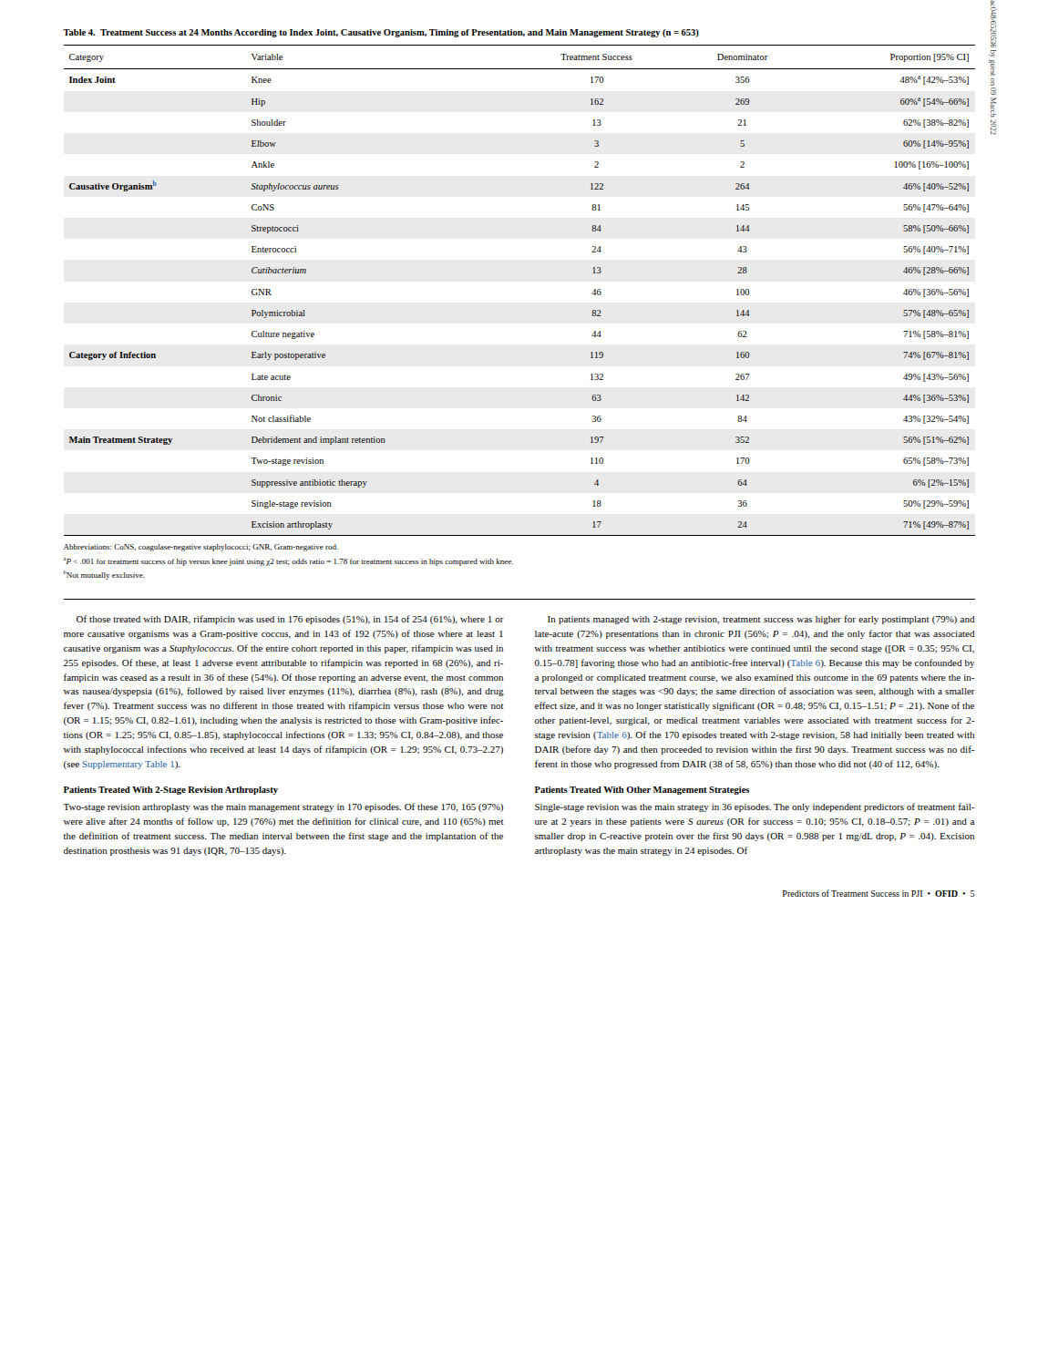Table 4. Treatment Success at 24 Months According to Index Joint, Causative Organism, Timing of Presentation, and Main Management Strategy (n = 653)
| Category | Variable | Treatment Success | Denominator | Proportion [95% CI] |
| --- | --- | --- | --- | --- |
| Index Joint | Knee | 170 | 356 | 48% a [42%–53%] |
| | Hip | 162 | 269 | 60% a [54%–66%] |
| | Shoulder | 13 | 21 | 62% [38%–82%] |
| | Elbow | 3 | 5 | 60% [14%–95%] |
| | Ankle | 2 | 2 | 100% [16%–100%] |
| Causative Organism b | Staphylococcus aureus | 122 | 264 | 46% [40%–52%] |
| | CoNS | 81 | 145 | 56% [47%–64%] |
| | Streptococci | 84 | 144 | 58% [50%–66%] |
| | Enterococci | 24 | 43 | 56% [40%–71%] |
| | Cutibacterium | 13 | 28 | 46% [28%–66%] |
| | GNR | 46 | 100 | 46% [36%–56%] |
| | Polymicrobial | 82 | 144 | 57% [48%–65%] |
| | Culture negative | 44 | 62 | 71% [58%–81%] |
| Category of Infection | Early postoperative | 119 | 160 | 74% [67%–81%] |
| | Late acute | 132 | 267 | 49% [43%–56%] |
| | Chronic | 63 | 142 | 44% [36%–53%] |
| | Not classifiable | 36 | 84 | 43% [32%–54%] |
| Main Treatment Strategy | Debridement and implant retention | 197 | 352 | 56% [51%–62%] |
| | Two-stage revision | 110 | 170 | 65% [58%–73%] |
| | Suppressive antibiotic therapy | 4 | 64 | 6% [2%–15%] |
| | Single-stage revision | 18 | 36 | 50% [29%–59%] |
| | Excision arthroplasty | 17 | 24 | 71% [49%–87%] |
Abbreviations: CoNS, coagulase-negative staphylococci; GNR, Gram-negative rod.
aP < .001 for treatment success of hip versus knee joint using χ2 test; odds ratio = 1.78 for treatment success in hips compared with knee.
bNot mutually exclusive.
Of those treated with DAIR, rifampicin was used in 176 episodes (51%), in 154 of 254 (61%), where 1 or more causative organisms was a Gram-positive coccus, and in 143 of 192 (75%) of those where at least 1 causative organism was a Staphylococcus. Of the entire cohort reported in this paper, rifampicin was used in 255 episodes. Of these, at least 1 adverse event attributable to rifampicin was reported in 68 (26%), and rifampicin was ceased as a result in 36 of these (54%). Of those reporting an adverse event, the most common was nausea/dyspepsia (61%), followed by raised liver enzymes (11%), diarrhea (8%), rash (8%), and drug fever (7%). Treatment success was no different in those treated with rifampicin versus those who were not (OR = 1.15; 95% CI, 0.82–1.61), including when the analysis is restricted to those with Gram-positive infections (OR = 1.25; 95% CI, 0.85–1.85), staphylococcal infections (OR = 1.33; 95% CI, 0.84–2.08), and those with staphylococcal infections who received at least 14 days of rifampicin (OR = 1.29; 95% CI, 0.73–2.27) (see Supplementary Table 1).
Patients Treated With 2-Stage Revision Arthroplasty
Two-stage revision arthroplasty was the main management strategy in 170 episodes. Of these 170, 165 (97%) were alive after 24 months of follow up, 129 (76%) met the definition for clinical cure, and 110 (65%) met the definition of treatment success. The median interval between the first stage and the implantation of the destination prosthesis was 91 days (IQR, 70–135 days).
In patients managed with 2-stage revision, treatment success was higher for early postimplant (79%) and late-acute (72%) presentations than in chronic PJI (56%; P = .04), and the only factor that was associated with treatment success was whether antibiotics were continued until the second stage ([OR = 0.35; 95% CI, 0.15–0.78] favoring those who had an antibiotic-free interval) (Table 6). Because this may be confounded by a prolonged or complicated treatment course, we also examined this outcome in the 69 patents where the interval between the stages was <90 days; the same direction of association was seen, although with a smaller effect size, and it was no longer statistically significant (OR = 0.48; 95% CI, 0.15–1.51; P = .21). None of the other patient-level, surgical, or medical treatment variables were associated with treatment success for 2-stage revision (Table 6). Of the 170 episodes treated with 2-stage revision, 58 had initially been treated with DAIR (before day 7) and then proceeded to revision within the first 90 days. Treatment success was no different in those who progressed from DAIR (38 of 58, 65%) than those who did not (40 of 112, 64%).
Patients Treated With Other Management Strategies
Single-stage revision was the main strategy in 36 episodes. The only independent predictors of treatment failure at 2 years in these patients were S aureus (OR for success = 0.10; 95% CI, 0.18–0.57; P = .01) and a smaller drop in C-reactive protein over the first 90 days (OR = 0.988 per 1 mg/dL drop, P = .04). Excision arthroplasty was the main strategy in 24 episodes. Of
Predictors of Treatment Success in PJI • OFID • 5
Downloaded from https://academic.oup.com/ofid/article/9/3/ofac048/6520536 by guest on 09 March 2022